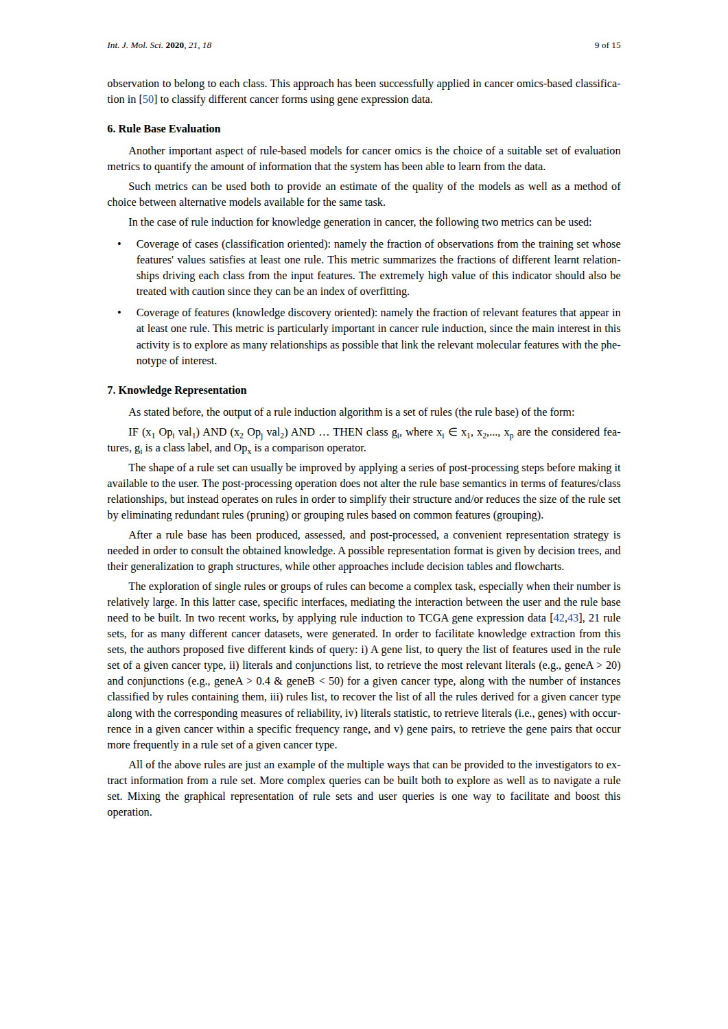Int. J. Mol. Sci. 2020, 21, 18
9 of 15
observation to belong to each class. This approach has been successfully applied in cancer omics-based classification in [50] to classify different cancer forms using gene expression data.
6. Rule Base Evaluation
Another important aspect of rule-based models for cancer omics is the choice of a suitable set of evaluation metrics to quantify the amount of information that the system has been able to learn from the data.
Such metrics can be used both to provide an estimate of the quality of the models as well as a method of choice between alternative models available for the same task.
In the case of rule induction for knowledge generation in cancer, the following two metrics can be used:
Coverage of cases (classification oriented): namely the fraction of observations from the training set whose features' values satisfies at least one rule. This metric summarizes the fractions of different learnt relationships driving each class from the input features. The extremely high value of this indicator should also be treated with caution since they can be an index of overfitting.
Coverage of features (knowledge discovery oriented): namely the fraction of relevant features that appear in at least one rule. This metric is particularly important in cancer rule induction, since the main interest in this activity is to explore as many relationships as possible that link the relevant molecular features with the phenotype of interest.
7. Knowledge Representation
As stated before, the output of a rule induction algorithm is a set of rules (the rule base) of the form:
IF (x1 Opi val1) AND (x2 Opj val2) AND … THEN class gi, where xi ∈ x1, x2,..., xp are the considered features, gi is a class label, and Opx is a comparison operator.
The shape of a rule set can usually be improved by applying a series of post-processing steps before making it available to the user. The post-processing operation does not alter the rule base semantics in terms of features/class relationships, but instead operates on rules in order to simplify their structure and/or reduces the size of the rule set by eliminating redundant rules (pruning) or grouping rules based on common features (grouping).
After a rule base has been produced, assessed, and post-processed, a convenient representation strategy is needed in order to consult the obtained knowledge. A possible representation format is given by decision trees, and their generalization to graph structures, while other approaches include decision tables and flowcharts.
The exploration of single rules or groups of rules can become a complex task, especially when their number is relatively large. In this latter case, specific interfaces, mediating the interaction between the user and the rule base need to be built. In two recent works, by applying rule induction to TCGA gene expression data [42,43], 21 rule sets, for as many different cancer datasets, were generated. In order to facilitate knowledge extraction from this sets, the authors proposed five different kinds of query: i) A gene list, to query the list of features used in the rule set of a given cancer type, ii) literals and conjunctions list, to retrieve the most relevant literals (e.g., geneA > 20) and conjunctions (e.g., geneA > 0.4 & geneB < 50) for a given cancer type, along with the number of instances classified by rules containing them, iii) rules list, to recover the list of all the rules derived for a given cancer type along with the corresponding measures of reliability, iv) literals statistic, to retrieve literals (i.e., genes) with occurrence in a given cancer within a specific frequency range, and v) gene pairs, to retrieve the gene pairs that occur more frequently in a rule set of a given cancer type.
All of the above rules are just an example of the multiple ways that can be provided to the investigators to extract information from a rule set. More complex queries can be built both to explore as well as to navigate a rule set. Mixing the graphical representation of rule sets and user queries is one way to facilitate and boost this operation.